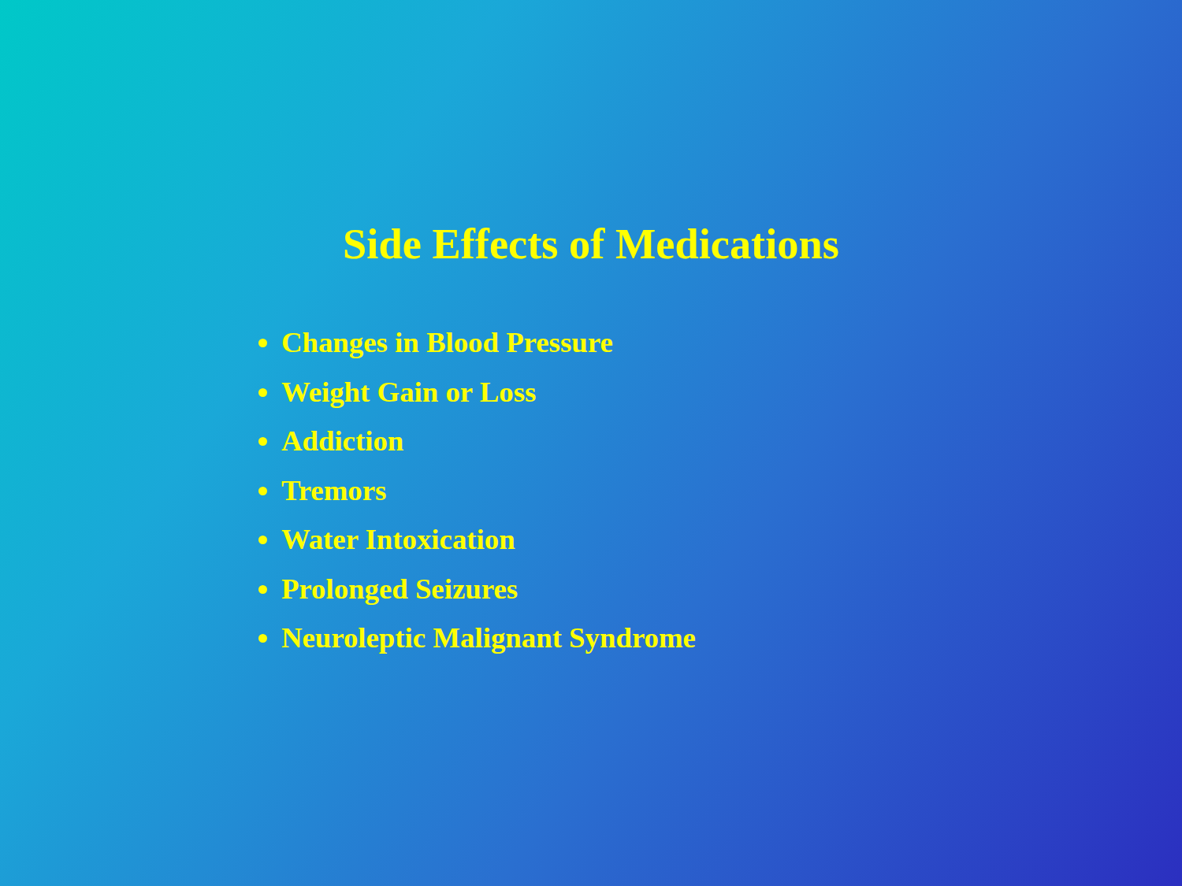Side Effects of Medications
Changes in Blood Pressure
Weight Gain or Loss
Addiction
Tremors
Water Intoxication
Prolonged Seizures
Neuroleptic Malignant Syndrome